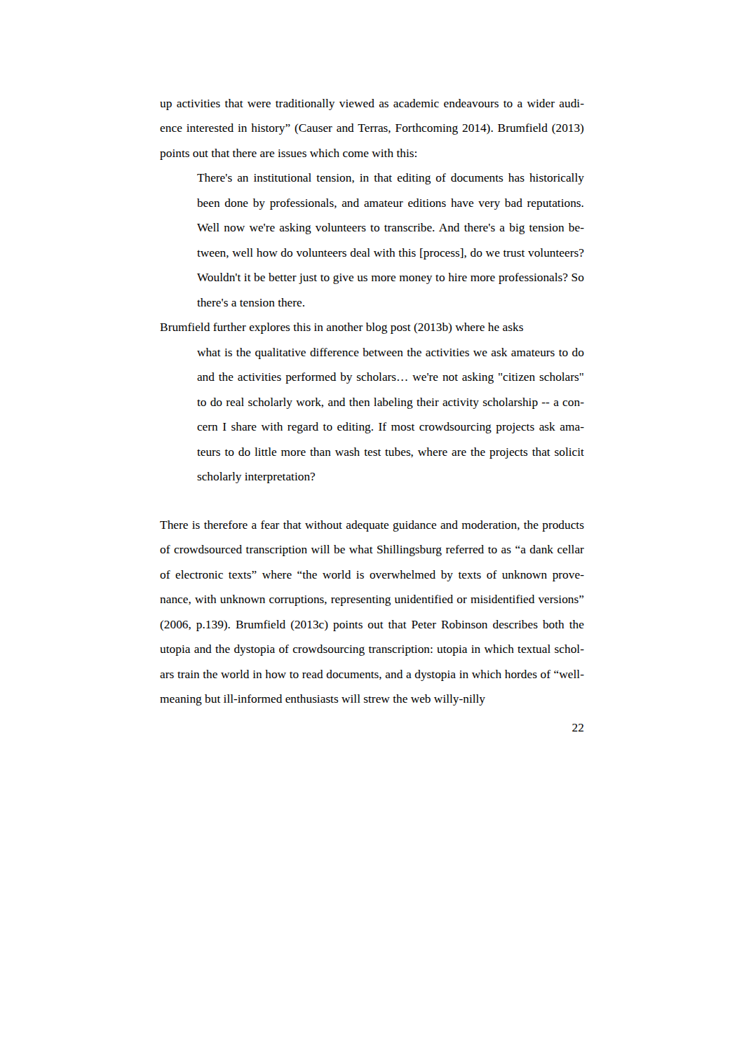up activities that were traditionally viewed as academic endeavours to a wider audience interested in history” (Causer and Terras, Forthcoming 2014). Brumfield (2013) points out that there are issues which come with this:
There's an institutional tension, in that editing of documents has historically been done by professionals, and amateur editions have very bad reputations. Well now we're asking volunteers to transcribe. And there's a big tension between, well how do volunteers deal with this [process], do we trust volunteers? Wouldn't it be better just to give us more money to hire more professionals? So there's a tension there.
Brumfield further explores this in another blog post (2013b) where he asks
what is the qualitative difference between the activities we ask amateurs to do and the activities performed by scholars… we're not asking "citizen scholars" to do real scholarly work, and then labeling their activity scholarship -- a concern I share with regard to editing. If most crowdsourcing projects ask amateurs to do little more than wash test tubes, where are the projects that solicit scholarly interpretation?
There is therefore a fear that without adequate guidance and moderation, the products of crowdsourced transcription will be what Shillingsburg referred to as “a dank cellar of electronic texts” where “the world is overwhelmed by texts of unknown provenance, with unknown corruptions, representing unidentified or misidentified versions” (2006, p.139). Brumfield (2013c) points out that Peter Robinson describes both the utopia and the dystopia of crowdsourcing transcription: utopia in which textual scholars train the world in how to read documents, and a dystopia in which hordes of “well-meaning but ill-informed enthusiasts will strew the web willy-nilly
22